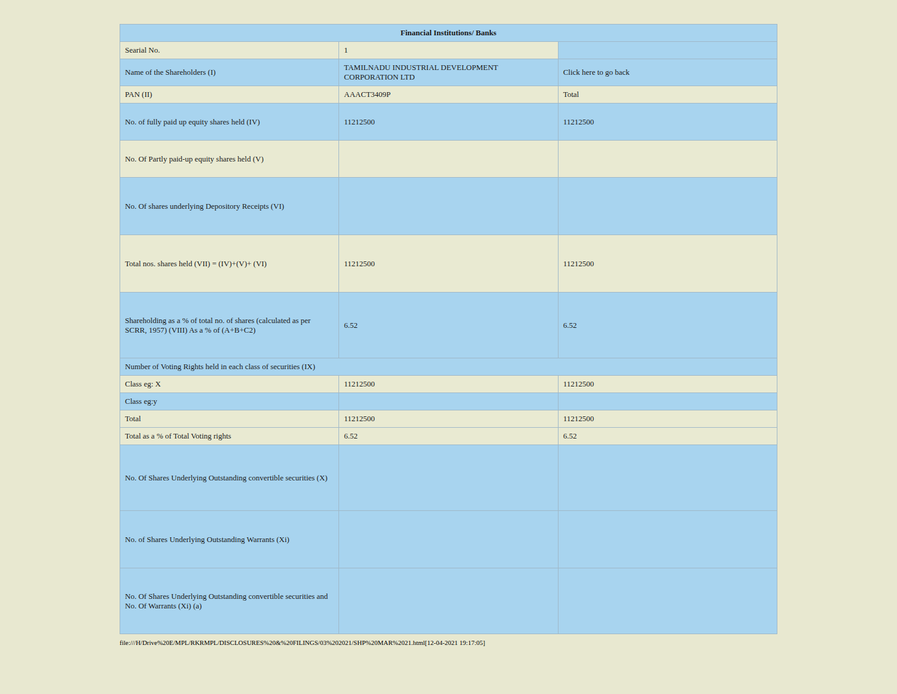| Financial Institutions/ Banks |
| Searial No. | 1 | |
| Name of the Shareholders (I) | TAMILNADU INDUSTRIAL DEVELOPMENT CORPORATION LTD | Click here to go back |
| PAN (II) | AAACT3409P | Total |
| No. of fully paid up equity shares held (IV) | 11212500 | 11212500 |
| No. Of Partly paid-up equity shares held (V) | | |
| No. Of shares underlying Depository Receipts (VI) | | |
| Total nos. shares held (VII) = (IV)+(V)+ (VI) | 11212500 | 11212500 |
| Shareholding as a % of total no. of shares (calculated as per SCRR, 1957) (VIII) As a % of (A+B+C2) | 6.52 | 6.52 |
| Number of Voting Rights held in each class of securities (IX) |
| Class eg: X | 11212500 | 11212500 |
| Class eg:y | | |
| Total | 11212500 | 11212500 |
| Total as a % of Total Voting rights | 6.52 | 6.52 |
| No. Of Shares Underlying Outstanding convertible securities (X) | | |
| No. of Shares Underlying Outstanding Warrants (Xi) | | |
| No. Of Shares Underlying Outstanding convertible securities and No. Of Warrants (Xi) (a) | | |
file:///H/Drive%20E/MPL/RKRMPL/DISCLOSURES%20&%20FILINGS/03%202021/SHP%20MAR%2021.html[12-04-2021 19:17:05]